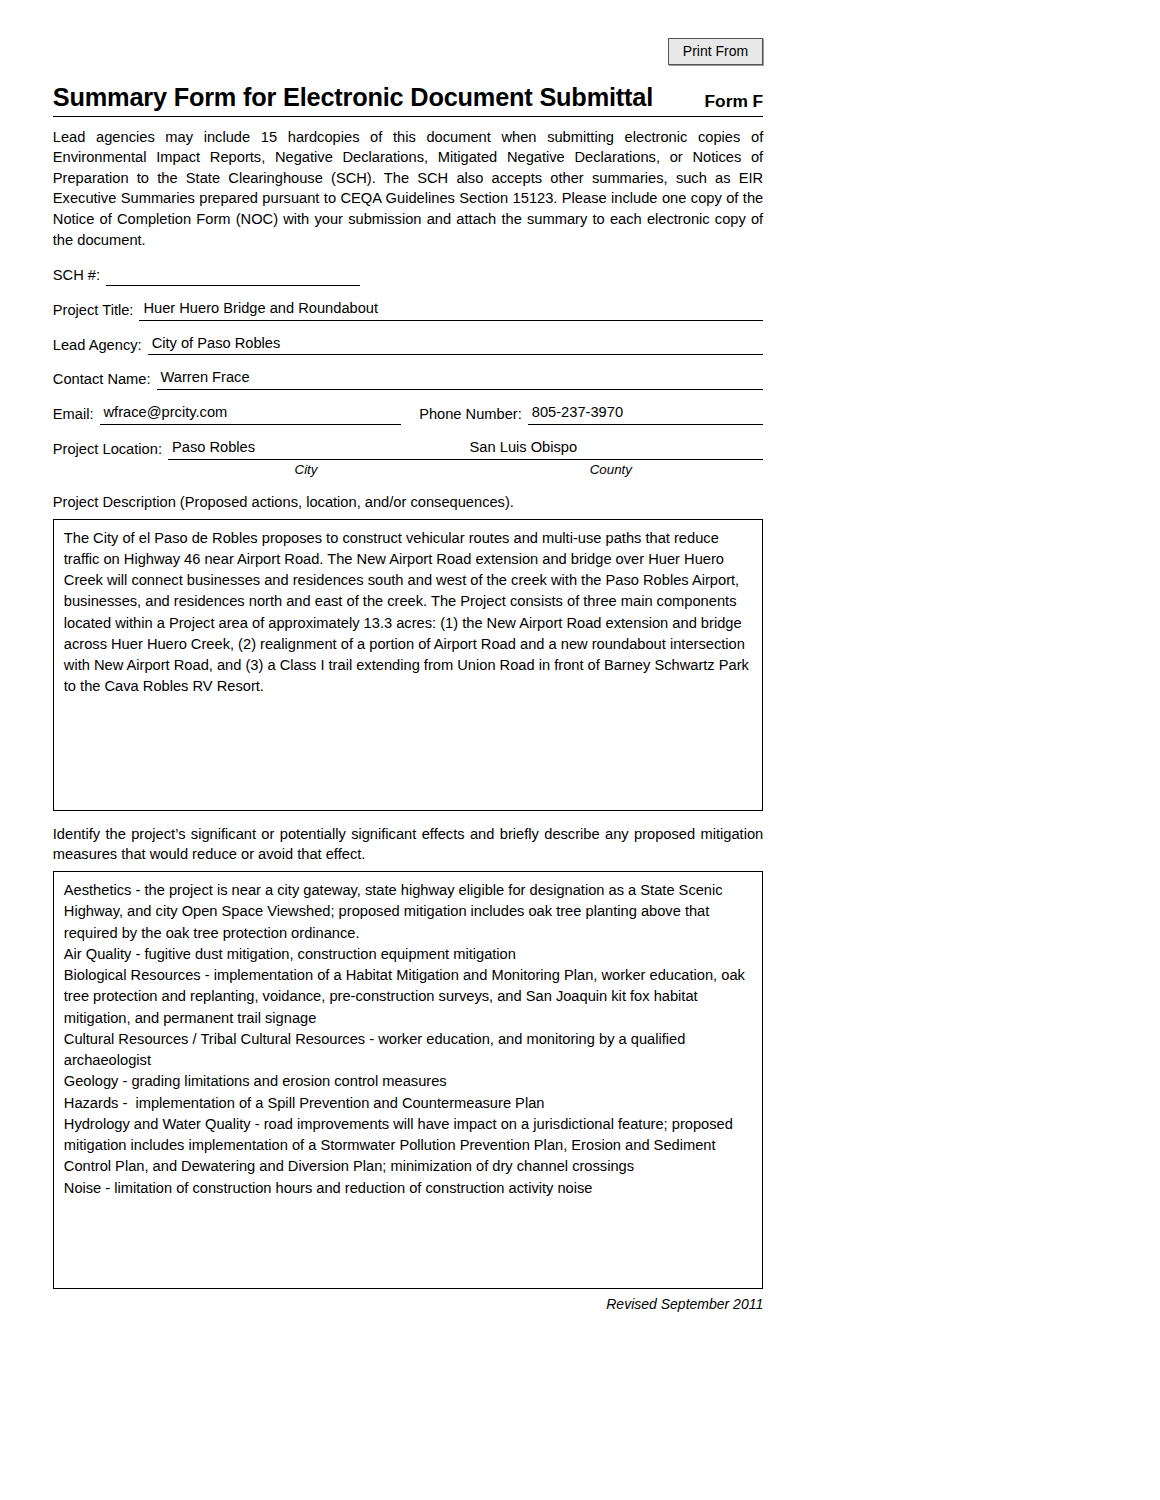Print From
Summary Form for Electronic Document Submittal
Form F
Lead agencies may include 15 hardcopies of this document when submitting electronic copies of Environmental Impact Reports, Negative Declarations, Mitigated Negative Declarations, or Notices of Preparation to the State Clearinghouse (SCH). The SCH also accepts other summaries, such as EIR Executive Summaries prepared pursuant to CEQA Guidelines Section 15123. Please include one copy of the Notice of Completion Form (NOC) with your submission and attach the summary to each electronic copy of the document.
SCH #:
Project Title: Huer Huero Bridge and Roundabout
Lead Agency: City of Paso Robles
Contact Name: Warren Frace
Email: wfrace@prcity.com Phone Number: 805-237-3970
Project Location: Paso Robles San Luis Obispo
City County
Project Description (Proposed actions, location, and/or consequences).
The City of el Paso de Robles proposes to construct vehicular routes and multi-use paths that reduce traffic on Highway 46 near Airport Road. The New Airport Road extension and bridge over Huer Huero Creek will connect businesses and residences south and west of the creek with the Paso Robles Airport, businesses, and residences north and east of the creek. The Project consists of three main components located within a Project area of approximately 13.3 acres: (1) the New Airport Road extension and bridge across Huer Huero Creek, (2) realignment of a portion of Airport Road and a new roundabout intersection with New Airport Road, and (3) a Class I trail extending from Union Road in front of Barney Schwartz Park to the Cava Robles RV Resort.
Identify the project’s significant or potentially significant effects and briefly describe any proposed mitigation measures that would reduce or avoid that effect.
Aesthetics - the project is near a city gateway, state highway eligible for designation as a State Scenic Highway, and city Open Space Viewshed; proposed mitigation includes oak tree planting above that required by the oak tree protection ordinance.
Air Quality - fugitive dust mitigation, construction equipment mitigation
Biological Resources - implementation of a Habitat Mitigation and Monitoring Plan, worker education, oak tree protection and replanting, voidance, pre-construction surveys, and San Joaquin kit fox habitat mitigation, and permanent trail signage
Cultural Resources / Tribal Cultural Resources - worker education, and monitoring by a qualified archaeologist
Geology - grading limitations and erosion control measures
Hazards - implementation of a Spill Prevention and Countermeasure Plan
Hydrology and Water Quality - road improvements will have impact on a jurisdictional feature; proposed mitigation includes implementation of a Stormwater Pollution Prevention Plan, Erosion and Sediment Control Plan, and Dewatering and Diversion Plan; minimization of dry channel crossings
Noise - limitation of construction hours and reduction of construction activity noise
Revised September 2011